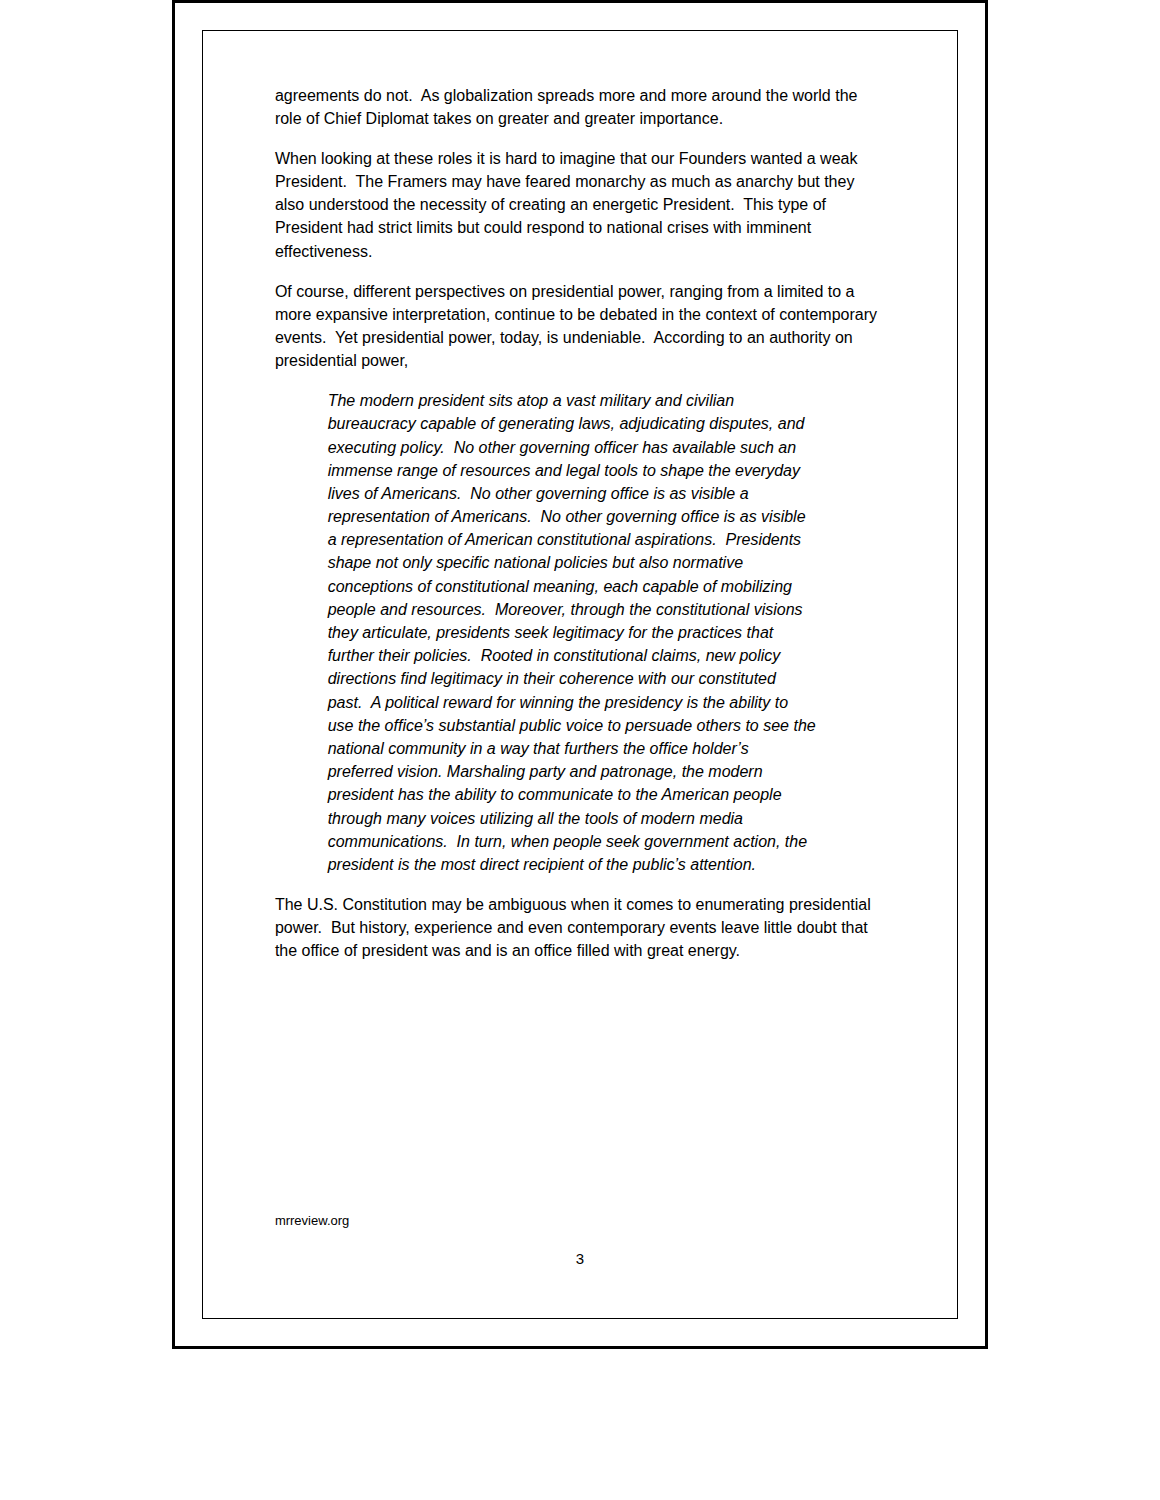agreements do not. As globalization spreads more and more around the world the role of Chief Diplomat takes on greater and greater importance.
When looking at these roles it is hard to imagine that our Founders wanted a weak President. The Framers may have feared monarchy as much as anarchy but they also understood the necessity of creating an energetic President. This type of President had strict limits but could respond to national crises with imminent effectiveness.
Of course, different perspectives on presidential power, ranging from a limited to a more expansive interpretation, continue to be debated in the context of contemporary events. Yet presidential power, today, is undeniable. According to an authority on presidential power,
The modern president sits atop a vast military and civilian bureaucracy capable of generating laws, adjudicating disputes, and executing policy. No other governing officer has available such an immense range of resources and legal tools to shape the everyday lives of Americans. No other governing office is as visible a representation of Americans. No other governing office is as visible a representation of American constitutional aspirations. Presidents shape not only specific national policies but also normative conceptions of constitutional meaning, each capable of mobilizing people and resources. Moreover, through the constitutional visions they articulate, presidents seek legitimacy for the practices that further their policies. Rooted in constitutional claims, new policy directions find legitimacy in their coherence with our constituted past. A political reward for winning the presidency is the ability to use the office’s substantial public voice to persuade others to see the national community in a way that furthers the office holder’s preferred vision. Marshaling party and patronage, the modern president has the ability to communicate to the American people through many voices utilizing all the tools of modern media communications. In turn, when people seek government action, the president is the most direct recipient of the public’s attention.
The U.S. Constitution may be ambiguous when it comes to enumerating presidential power. But history, experience and even contemporary events leave little doubt that the office of president was and is an office filled with great energy.
mrreview.org
3